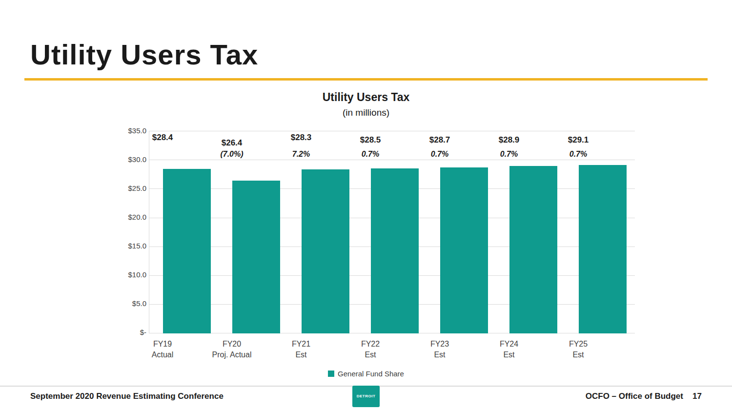Utility Users Tax
Utility Users Tax
(in millions)
$35.0
$30.0
$25.0
$20.0
$15.0
$10.0
$5.0
$-
$28.4
$26.4
(7.0%)
$28.3
7.2%
$28.5
0.7%
$28.7
0.7%
$28.9
0.7%
$29.1
0.7%
FY19
Actual
FY20
Proj. Actual
FY21
Est
FY22
Est
FY23
Est
FY24
Est
FY25
Est
General Fund Share
September 2020 Revenue Estimating Conference
DETROIT
OCFO – Office of Budget
17